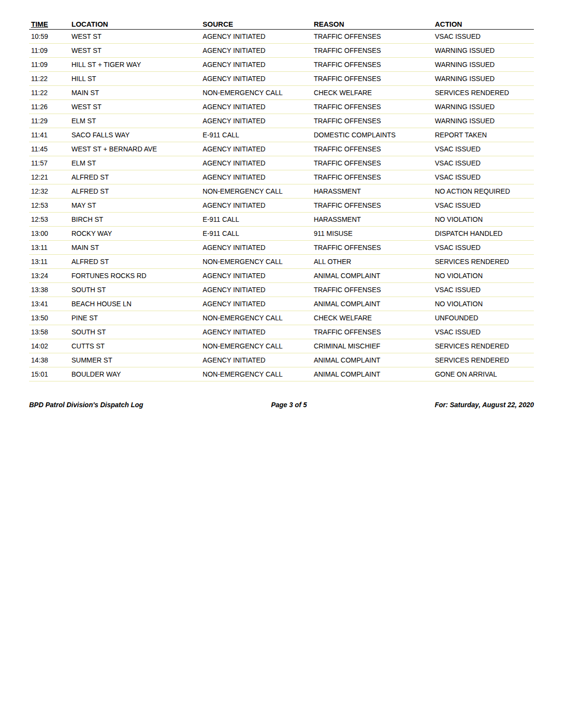| TIME | LOCATION | SOURCE | REASON | ACTION |
| --- | --- | --- | --- | --- |
| 10:59 | WEST ST | AGENCY INITIATED | TRAFFIC OFFENSES | VSAC ISSUED |
| 11:09 | WEST ST | AGENCY INITIATED | TRAFFIC OFFENSES | WARNING ISSUED |
| 11:09 | HILL ST + TIGER WAY | AGENCY INITIATED | TRAFFIC OFFENSES | WARNING ISSUED |
| 11:22 | HILL ST | AGENCY INITIATED | TRAFFIC OFFENSES | WARNING ISSUED |
| 11:22 | MAIN ST | NON-EMERGENCY CALL | CHECK WELFARE | SERVICES RENDERED |
| 11:26 | WEST ST | AGENCY INITIATED | TRAFFIC OFFENSES | WARNING ISSUED |
| 11:29 | ELM ST | AGENCY INITIATED | TRAFFIC OFFENSES | WARNING ISSUED |
| 11:41 | SACO FALLS WAY | E-911 CALL | DOMESTIC COMPLAINTS | REPORT TAKEN |
| 11:45 | WEST ST + BERNARD AVE | AGENCY INITIATED | TRAFFIC OFFENSES | VSAC ISSUED |
| 11:57 | ELM ST | AGENCY INITIATED | TRAFFIC OFFENSES | VSAC ISSUED |
| 12:21 | ALFRED ST | AGENCY INITIATED | TRAFFIC OFFENSES | VSAC ISSUED |
| 12:32 | ALFRED ST | NON-EMERGENCY CALL | HARASSMENT | NO ACTION REQUIRED |
| 12:53 | MAY ST | AGENCY INITIATED | TRAFFIC OFFENSES | VSAC ISSUED |
| 12:53 | BIRCH ST | E-911 CALL | HARASSMENT | NO VIOLATION |
| 13:00 | ROCKY WAY | E-911 CALL | 911 MISUSE | DISPATCH HANDLED |
| 13:11 | MAIN ST | AGENCY INITIATED | TRAFFIC OFFENSES | VSAC ISSUED |
| 13:11 | ALFRED ST | NON-EMERGENCY CALL | ALL OTHER | SERVICES RENDERED |
| 13:24 | FORTUNES ROCKS RD | AGENCY INITIATED | ANIMAL COMPLAINT | NO VIOLATION |
| 13:38 | SOUTH ST | AGENCY INITIATED | TRAFFIC OFFENSES | VSAC ISSUED |
| 13:41 | BEACH HOUSE LN | AGENCY INITIATED | ANIMAL COMPLAINT | NO VIOLATION |
| 13:50 | PINE ST | NON-EMERGENCY CALL | CHECK WELFARE | UNFOUNDED |
| 13:58 | SOUTH ST | AGENCY INITIATED | TRAFFIC OFFENSES | VSAC ISSUED |
| 14:02 | CUTTS ST | NON-EMERGENCY CALL | CRIMINAL MISCHIEF | SERVICES RENDERED |
| 14:38 | SUMMER ST | AGENCY INITIATED | ANIMAL COMPLAINT | SERVICES RENDERED |
| 15:01 | BOULDER WAY | NON-EMERGENCY CALL | ANIMAL COMPLAINT | GONE ON ARRIVAL |
BPD Patrol Division's Dispatch Log
Page 3 of 5
For: Saturday, August 22, 2020